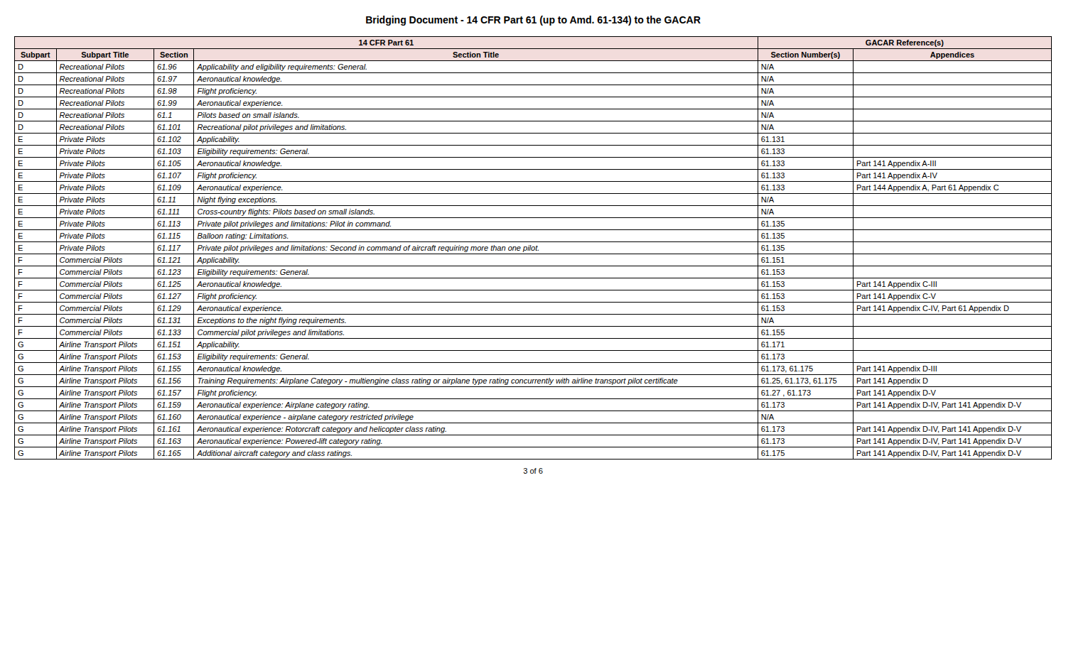Bridging Document - 14 CFR Part 61 (up to Amd. 61-134) to the GACAR
| 14 CFR Part 61 | GACAR Reference(s) |
| --- | --- |
| Subpart | Subpart Title | Section | Section Title | Section Number(s) | Appendices |
| D | Recreational Pilots | 61.96 | Applicability and eligibility requirements: General. | N/A | |
| D | Recreational Pilots | 61.97 | Aeronautical knowledge. | N/A | |
| D | Recreational Pilots | 61.98 | Flight proficiency. | N/A | |
| D | Recreational Pilots | 61.99 | Aeronautical experience. | N/A | |
| D | Recreational Pilots | 61.1 | Pilots based on small islands. | N/A | |
| D | Recreational Pilots | 61.101 | Recreational pilot privileges and limitations. | N/A | |
| E | Private Pilots | 61.102 | Applicability. | 61.131 | |
| E | Private Pilots | 61.103 | Eligibility requirements: General. | 61.133 | |
| E | Private Pilots | 61.105 | Aeronautical knowledge. | 61.133 | Part 141 Appendix A-III |
| E | Private Pilots | 61.107 | Flight proficiency. | 61.133 | Part 141 Appendix A-IV |
| E | Private Pilots | 61.109 | Aeronautical experience. | 61.133 | Part 144 Appendix A, Part 61 Appendix C |
| E | Private Pilots | 61.11 | Night flying exceptions. | N/A | |
| E | Private Pilots | 61.111 | Cross-country flights: Pilots based on small islands. | N/A | |
| E | Private Pilots | 61.113 | Private pilot privileges and limitations: Pilot in command. | 61.135 | |
| E | Private Pilots | 61.115 | Balloon rating: Limitations. | 61.135 | |
| E | Private Pilots | 61.117 | Private pilot privileges and limitations: Second in command of aircraft requiring more than one pilot. | 61.135 | |
| F | Commercial Pilots | 61.121 | Applicability. | 61.151 | |
| F | Commercial Pilots | 61.123 | Eligibility requirements: General. | 61.153 | |
| F | Commercial Pilots | 61.125 | Aeronautical knowledge. | 61.153 | Part 141 Appendix C-III |
| F | Commercial Pilots | 61.127 | Flight proficiency. | 61.153 | Part 141 Appendix C-V |
| F | Commercial Pilots | 61.129 | Aeronautical experience. | 61.153 | Part 141 Appendix C-IV, Part 61 Appendix D |
| F | Commercial Pilots | 61.131 | Exceptions to the night flying requirements. | N/A | |
| F | Commercial Pilots | 61.133 | Commercial pilot privileges and limitations. | 61.155 | |
| G | Airline Transport Pilots | 61.151 | Applicability. | 61.171 | |
| G | Airline Transport Pilots | 61.153 | Eligibility requirements: General. | 61.173 | |
| G | Airline Transport Pilots | 61.155 | Aeronautical knowledge. | 61.173, 61.175 | Part 141 Appendix D-III |
| G | Airline Transport Pilots | 61.156 | Training Requirements: Airplane Category - multiengine class rating or airplane type rating concurrently with airline transport pilot certificate | 61.25, 61.173, 61.175 | Part 141 Appendix D |
| G | Airline Transport Pilots | 61.157 | Flight proficiency. | 61.27 , 61.173 | Part 141 Appendix D-V |
| G | Airline Transport Pilots | 61.159 | Aeronautical experience: Airplane category rating. | 61.173 | Part 141 Appendix D-IV, Part 141 Appendix D-V |
| G | Airline Transport Pilots | 61.160 | Aeronautical experience - airplane category restricted privilege | N/A | |
| G | Airline Transport Pilots | 61.161 | Aeronautical experience: Rotorcraft category and helicopter class rating. | 61.173 | Part 141 Appendix D-IV, Part 141 Appendix D-V |
| G | Airline Transport Pilots | 61.163 | Aeronautical experience: Powered-lift category rating. | 61.173 | Part 141 Appendix D-IV, Part 141 Appendix D-V |
| G | Airline Transport Pilots | 61.165 | Additional aircraft category and class ratings. | 61.175 | Part 141 Appendix D-IV, Part 141 Appendix D-V |
3 of 6